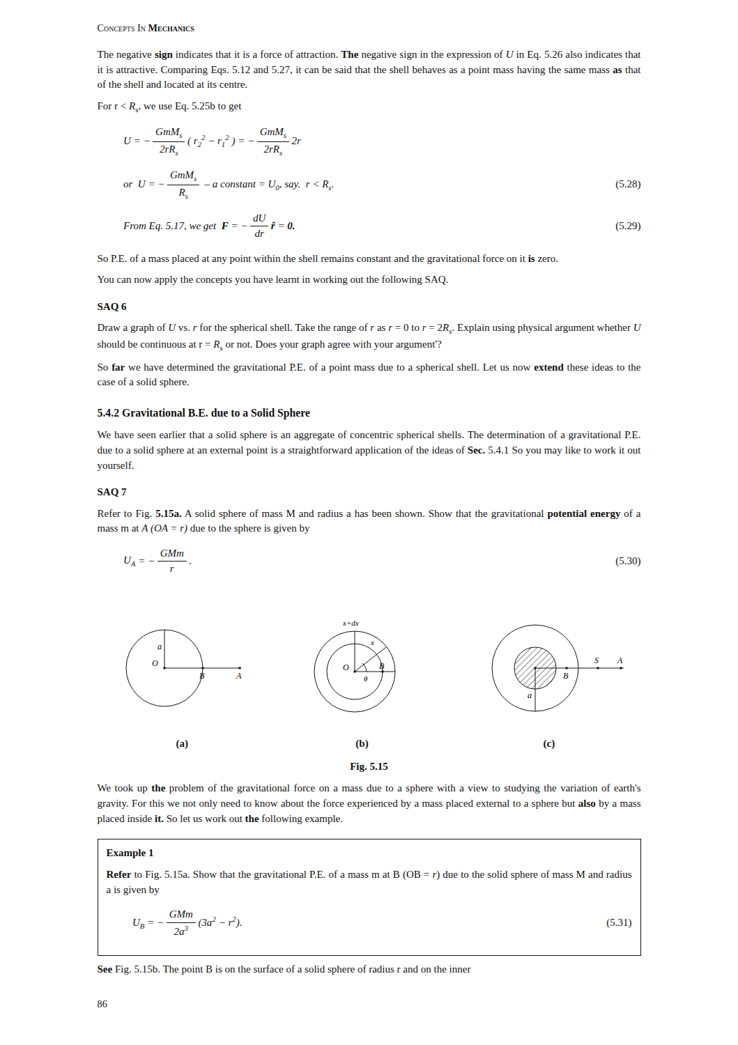Concepts In Mechanics
The negative sign indicates that it is a force of attraction. The negative sign in the expression of U in Eq. 5.26 also indicates that it is attractive. Comparing Eqs. 5.12 and 5.27, it can be said that the shell behaves as a point mass having the same mass as that of the shell and located at its centre.
For r < Rs, we use Eq. 5.25b to get
U = − GmMs 2rRs ( r22 − r12 ) = − GmMs 2rRs 2r
or U = − GmMs Rs – a constant = U0, say. r < Rs. (5.28)
From Eq. 5.17, we get F = − dU dr r̂ = 0. (5.29)
So P.E. of a mass placed at any point within the shell remains constant and the gravitational force on it is zero.
You can now apply the concepts you have learnt in working out the following SAQ.
SAQ 6
Draw a graph of U vs. r for the spherical shell. Take the range of r as r = 0 to r = 2Rs. Explain using physical argument whether U should be continuous at r = Rs or not. Does your graph agree with your argument'?
So far we have determined the gravitational P.E. of a point mass due to a spherical shell. Let us now extend these ideas to the case of a solid sphere.
5.4.2 Gravitational B.E. due to a Solid Sphere
We have seen earlier that a solid sphere is an aggregate of concentric spherical shells. The determination of a gravitational P.E. due to a solid sphere at an external point is a straightforward application of the ideas of Sec. 5.4.1 So you may like to work it out yourself.
SAQ 7
Refer to Fig. 5.15a. A solid sphere of mass M and radius a has been shown. Show that the gravitational potential energy of a mass m at A (OA = r) due to the sphere is given by
UA = − GMm r . (5.30)
a O B A
(a)
x+dx x θ O B
(b)
a B S A
(c)
Fig. 5.15
We took up the problem of the gravitational force on a mass due to a sphere with a view to studying the variation of earth's gravity. For this we not only need to know about the force experienced by a mass placed external to a sphere but also by a mass placed inside it. So let us work out the following example.
Example 1
Refer to Fig. 5.15a. Show that the gravitational P.E. of a mass m at B (OB = r) due to the solid sphere of mass M and radius a is given by
UB = − GMm 2a3 (3a2 − r2). (5.31)
See Fig. 5.15b. The point B is on the surface of a solid sphere of radius r and on the inner
86